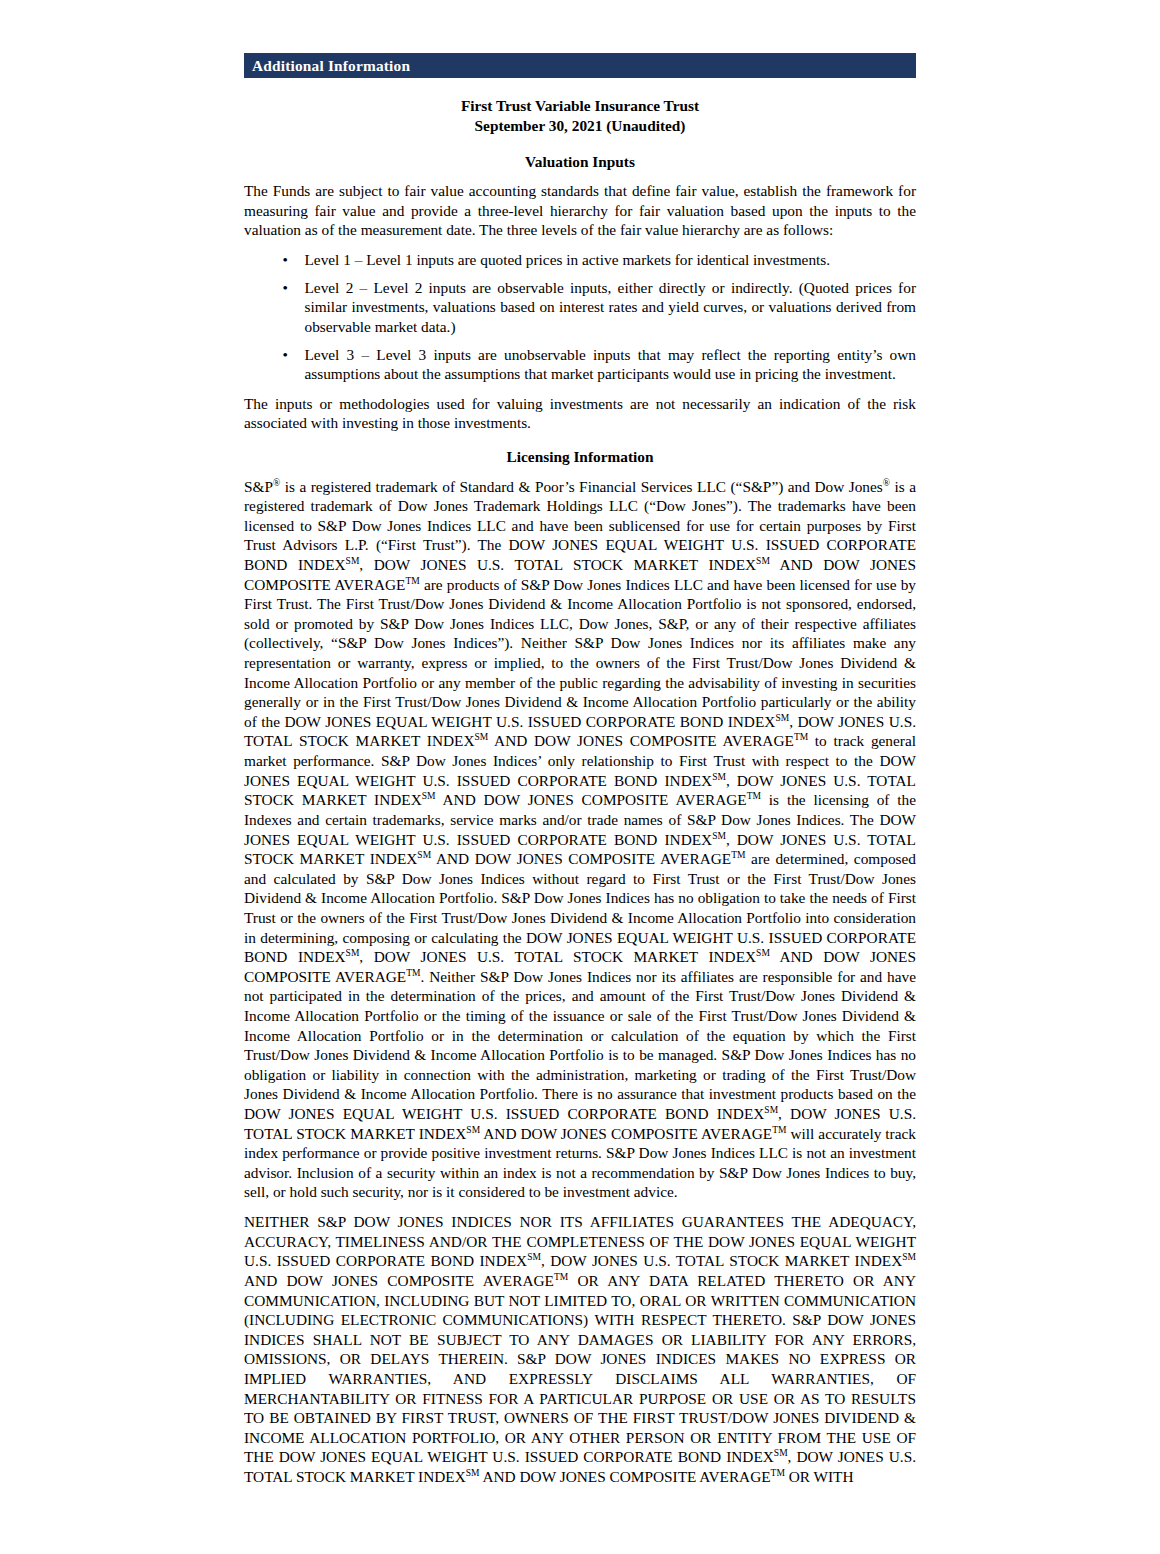Additional Information
First Trust Variable Insurance Trust
September 30, 2021 (Unaudited)
Valuation Inputs
The Funds are subject to fair value accounting standards that define fair value, establish the framework for measuring fair value and provide a three-level hierarchy for fair valuation based upon the inputs to the valuation as of the measurement date. The three levels of the fair value hierarchy are as follows:
Level 1 – Level 1 inputs are quoted prices in active markets for identical investments.
Level 2 – Level 2 inputs are observable inputs, either directly or indirectly. (Quoted prices for similar investments, valuations based on interest rates and yield curves, or valuations derived from observable market data.)
Level 3 – Level 3 inputs are unobservable inputs that may reflect the reporting entity’s own assumptions about the assumptions that market participants would use in pricing the investment.
The inputs or methodologies used for valuing investments are not necessarily an indication of the risk associated with investing in those investments.
Licensing Information
S&P® is a registered trademark of Standard & Poor’s Financial Services LLC (“S&P”) and Dow Jones® is a registered trademark of Dow Jones Trademark Holdings LLC (“Dow Jones”). The trademarks have been licensed to S&P Dow Jones Indices LLC and have been sublicensed for use for certain purposes by First Trust Advisors L.P. (“First Trust”). The DOW JONES EQUAL WEIGHT U.S. ISSUED CORPORATE BOND INDEXSM, DOW JONES U.S. TOTAL STOCK MARKET INDEXSM AND DOW JONES COMPOSITE AVERAGETM are products of S&P Dow Jones Indices LLC and have been licensed for use by First Trust. The First Trust/Dow Jones Dividend & Income Allocation Portfolio is not sponsored, endorsed, sold or promoted by S&P Dow Jones Indices LLC, Dow Jones, S&P, or any of their respective affiliates (collectively, “S&P Dow Jones Indices”). Neither S&P Dow Jones Indices nor its affiliates make any representation or warranty, express or implied, to the owners of the First Trust/Dow Jones Dividend & Income Allocation Portfolio or any member of the public regarding the advisability of investing in securities generally or in the First Trust/Dow Jones Dividend & Income Allocation Portfolio particularly or the ability of the DOW JONES EQUAL WEIGHT U.S. ISSUED CORPORATE BOND INDEXSM, DOW JONES U.S. TOTAL STOCK MARKET INDEXSM AND DOW JONES COMPOSITE AVERAGETM to track general market performance. S&P Dow Jones Indices’ only relationship to First Trust with respect to the DOW JONES EQUAL WEIGHT U.S. ISSUED CORPORATE BOND INDEXSM, DOW JONES U.S. TOTAL STOCK MARKET INDEXSM AND DOW JONES COMPOSITE AVERAGETM is the licensing of the Indexes and certain trademarks, service marks and/or trade names of S&P Dow Jones Indices. The DOW JONES EQUAL WEIGHT U.S. ISSUED CORPORATE BOND INDEXSM, DOW JONES U.S. TOTAL STOCK MARKET INDEXSM AND DOW JONES COMPOSITE AVERAGETM are determined, composed and calculated by S&P Dow Jones Indices without regard to First Trust or the First Trust/Dow Jones Dividend & Income Allocation Portfolio. S&P Dow Jones Indices has no obligation to take the needs of First Trust or the owners of the First Trust/Dow Jones Dividend & Income Allocation Portfolio into consideration in determining, composing or calculating the DOW JONES EQUAL WEIGHT U.S. ISSUED CORPORATE BOND INDEXSM, DOW JONES U.S. TOTAL STOCK MARKET INDEXSM AND DOW JONES COMPOSITE AVERAGETM. Neither S&P Dow Jones Indices nor its affiliates are responsible for and have not participated in the determination of the prices, and amount of the First Trust/Dow Jones Dividend & Income Allocation Portfolio or the timing of the issuance or sale of the First Trust/Dow Jones Dividend & Income Allocation Portfolio or in the determination or calculation of the equation by which the First Trust/Dow Jones Dividend & Income Allocation Portfolio is to be managed. S&P Dow Jones Indices has no obligation or liability in connection with the administration, marketing or trading of the First Trust/Dow Jones Dividend & Income Allocation Portfolio. There is no assurance that investment products based on the DOW JONES EQUAL WEIGHT U.S. ISSUED CORPORATE BOND INDEXSM, DOW JONES U.S. TOTAL STOCK MARKET INDEXSM AND DOW JONES COMPOSITE AVERAGETM will accurately track index performance or provide positive investment returns. S&P Dow Jones Indices LLC is not an investment advisor. Inclusion of a security within an index is not a recommendation by S&P Dow Jones Indices to buy, sell, or hold such security, nor is it considered to be investment advice.
NEITHER S&P DOW JONES INDICES NOR ITS AFFILIATES GUARANTEES THE ADEQUACY, ACCURACY, TIMELINESS AND/OR THE COMPLETENESS OF THE DOW JONES EQUAL WEIGHT U.S. ISSUED CORPORATE BOND INDEXSM, DOW JONES U.S. TOTAL STOCK MARKET INDEXSM AND DOW JONES COMPOSITE AVERAGETM OR ANY DATA RELATED THERETO OR ANY COMMUNICATION, INCLUDING BUT NOT LIMITED TO, ORAL OR WRITTEN COMMUNICATION (INCLUDING ELECTRONIC COMMUNICATIONS) WITH RESPECT THERETO. S&P DOW JONES INDICES SHALL NOT BE SUBJECT TO ANY DAMAGES OR LIABILITY FOR ANY ERRORS, OMISSIONS, OR DELAYS THEREIN. S&P DOW JONES INDICES MAKES NO EXPRESS OR IMPLIED WARRANTIES, AND EXPRESSLY DISCLAIMS ALL WARRANTIES, OF MERCHANTABILITY OR FITNESS FOR A PARTICULAR PURPOSE OR USE OR AS TO RESULTS TO BE OBTAINED BY FIRST TRUST, OWNERS OF THE FIRST TRUST/DOW JONES DIVIDEND & INCOME ALLOCATION PORTFOLIO, OR ANY OTHER PERSON OR ENTITY FROM THE USE OF THE DOW JONES EQUAL WEIGHT U.S. ISSUED CORPORATE BOND INDEXSM, DOW JONES U.S. TOTAL STOCK MARKET INDEXSM AND DOW JONES COMPOSITE AVERAGETM OR WITH